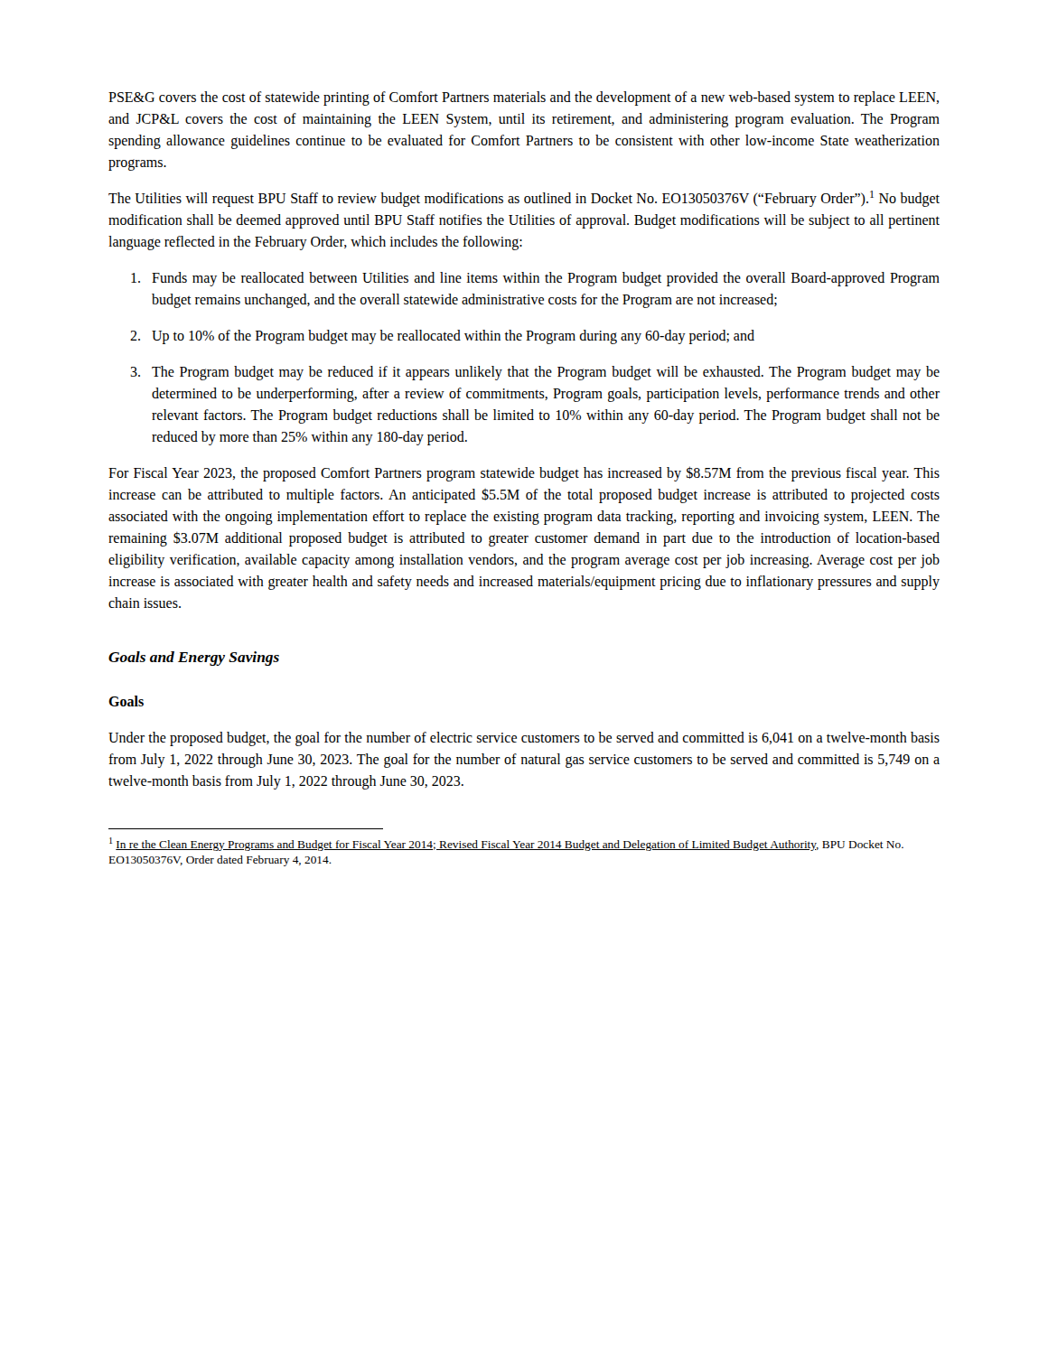PSE&G covers the cost of statewide printing of Comfort Partners materials and the development of a new web-based system to replace LEEN, and JCP&L covers the cost of maintaining the LEEN System, until its retirement, and administering program evaluation. The Program spending allowance guidelines continue to be evaluated for Comfort Partners to be consistent with other low-income State weatherization programs.
The Utilities will request BPU Staff to review budget modifications as outlined in Docket No. EO13050376V (“February Order”).1 No budget modification shall be deemed approved until BPU Staff notifies the Utilities of approval. Budget modifications will be subject to all pertinent language reflected in the February Order, which includes the following:
Funds may be reallocated between Utilities and line items within the Program budget provided the overall Board-approved Program budget remains unchanged, and the overall statewide administrative costs for the Program are not increased;
Up to 10% of the Program budget may be reallocated within the Program during any 60-day period; and
The Program budget may be reduced if it appears unlikely that the Program budget will be exhausted. The Program budget may be determined to be underperforming, after a review of commitments, Program goals, participation levels, performance trends and other relevant factors. The Program budget reductions shall be limited to 10% within any 60-day period. The Program budget shall not be reduced by more than 25% within any 180-day period.
For Fiscal Year 2023, the proposed Comfort Partners program statewide budget has increased by $8.57M from the previous fiscal year. This increase can be attributed to multiple factors. An anticipated $5.5M of the total proposed budget increase is attributed to projected costs associated with the ongoing implementation effort to replace the existing program data tracking, reporting and invoicing system, LEEN. The remaining $3.07M additional proposed budget is attributed to greater customer demand in part due to the introduction of location-based eligibility verification, available capacity among installation vendors, and the program average cost per job increasing. Average cost per job increase is associated with greater health and safety needs and increased materials/equipment pricing due to inflationary pressures and supply chain issues.
Goals and Energy Savings
Goals
Under the proposed budget, the goal for the number of electric service customers to be served and committed is 6,041 on a twelve-month basis from July 1, 2022 through June 30, 2023. The goal for the number of natural gas service customers to be served and committed is 5,749 on a twelve-month basis from July 1, 2022 through June 30, 2023.
1 In re the Clean Energy Programs and Budget for Fiscal Year 2014; Revised Fiscal Year 2014 Budget and Delegation of Limited Budget Authority, BPU Docket No. EO13050376V, Order dated February 4, 2014.